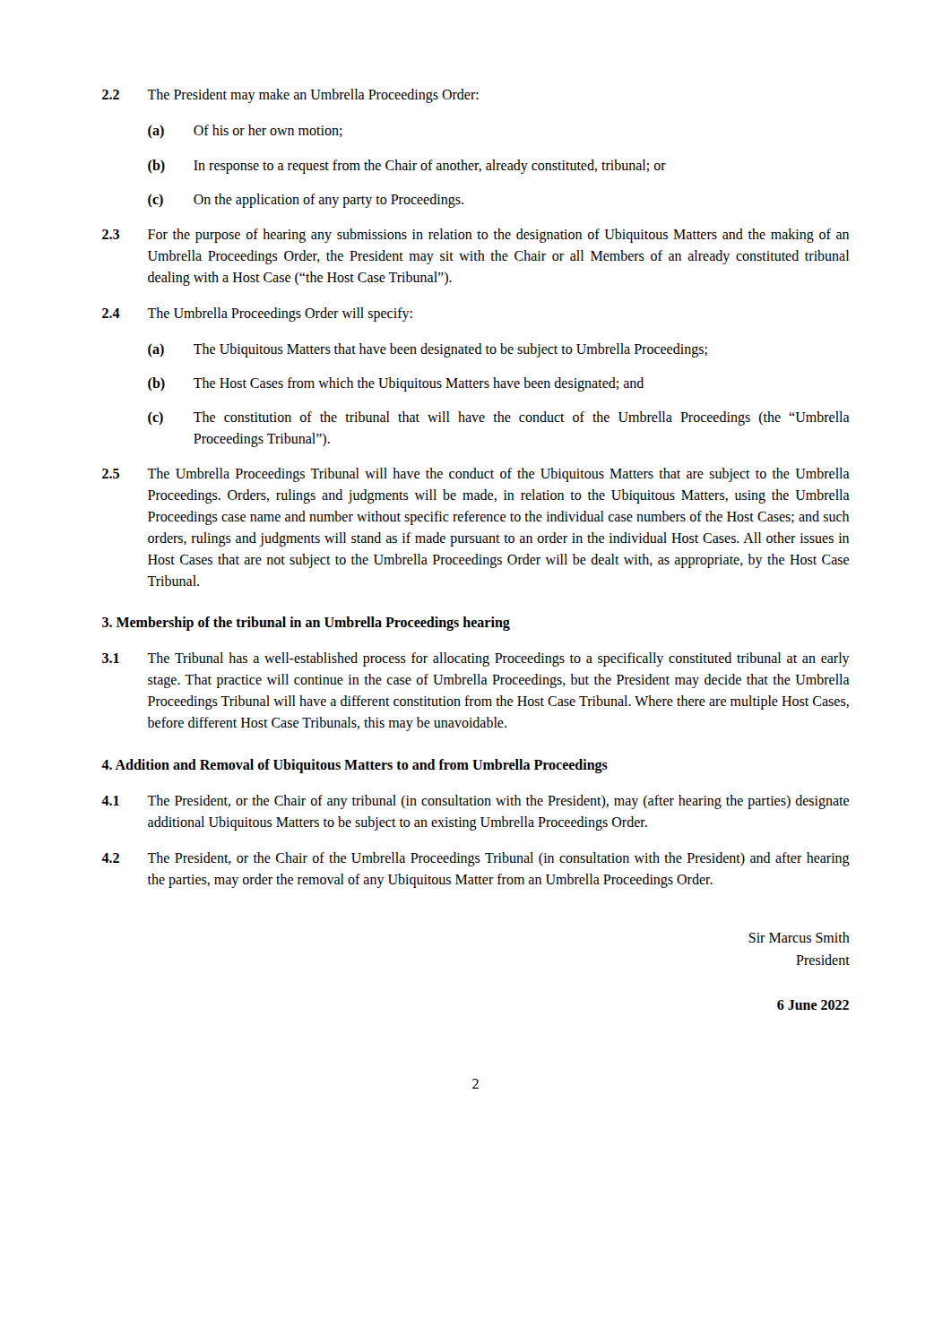2.2 The President may make an Umbrella Proceedings Order:
(a) Of his or her own motion;
(b) In response to a request from the Chair of another, already constituted, tribunal; or
(c) On the application of any party to Proceedings.
2.3 For the purpose of hearing any submissions in relation to the designation of Ubiquitous Matters and the making of an Umbrella Proceedings Order, the President may sit with the Chair or all Members of an already constituted tribunal dealing with a Host Case (“the Host Case Tribunal”).
2.4 The Umbrella Proceedings Order will specify:
(a) The Ubiquitous Matters that have been designated to be subject to Umbrella Proceedings;
(b) The Host Cases from which the Ubiquitous Matters have been designated; and
(c) The constitution of the tribunal that will have the conduct of the Umbrella Proceedings (the “Umbrella Proceedings Tribunal”).
2.5 The Umbrella Proceedings Tribunal will have the conduct of the Ubiquitous Matters that are subject to the Umbrella Proceedings. Orders, rulings and judgments will be made, in relation to the Ubiquitous Matters, using the Umbrella Proceedings case name and number without specific reference to the individual case numbers of the Host Cases; and such orders, rulings and judgments will stand as if made pursuant to an order in the individual Host Cases. All other issues in Host Cases that are not subject to the Umbrella Proceedings Order will be dealt with, as appropriate, by the Host Case Tribunal.
3. Membership of the tribunal in an Umbrella Proceedings hearing
3.1 The Tribunal has a well-established process for allocating Proceedings to a specifically constituted tribunal at an early stage. That practice will continue in the case of Umbrella Proceedings, but the President may decide that the Umbrella Proceedings Tribunal will have a different constitution from the Host Case Tribunal. Where there are multiple Host Cases, before different Host Case Tribunals, this may be unavoidable.
4. Addition and Removal of Ubiquitous Matters to and from Umbrella Proceedings
4.1 The President, or the Chair of any tribunal (in consultation with the President), may (after hearing the parties) designate additional Ubiquitous Matters to be subject to an existing Umbrella Proceedings Order.
4.2 The President, or the Chair of the Umbrella Proceedings Tribunal (in consultation with the President) and after hearing the parties, may order the removal of any Ubiquitous Matter from an Umbrella Proceedings Order.
Sir Marcus Smith
President
6 June 2022
2